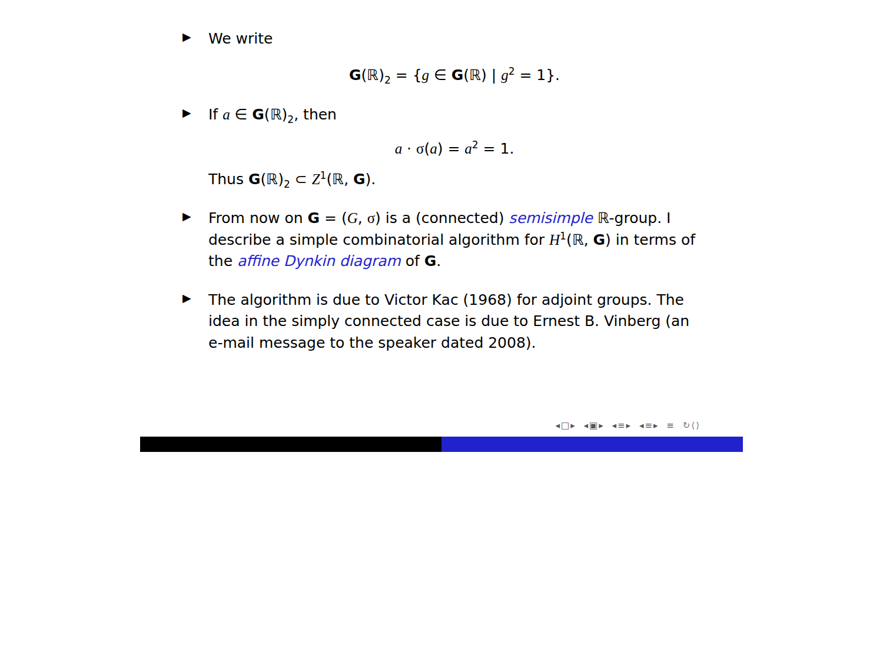We write
G(ℝ)2 = {g ∈ G(ℝ) | g2 = 1}.
If a ∈ G(ℝ)2, then
a · σ(a) = a2 = 1.
Thus G(ℝ)2 ⊂ Z1(ℝ, G).
From now on G = (G, σ) is a (connected) semisimple ℝ-group. I describe a simple combinatorial algorithm for H1(ℝ, G) in terms of the affine Dynkin diagram of G.
The algorithm is due to Victor Kac (1968) for adjoint groups. The idea in the simply connected case is due to Ernest B. Vinberg (an e-mail message to the speaker dated 2008).
◂□▸ ◂▣▸ ◂≡▸ ◂≡▸ ≡ ↻⟨⟩